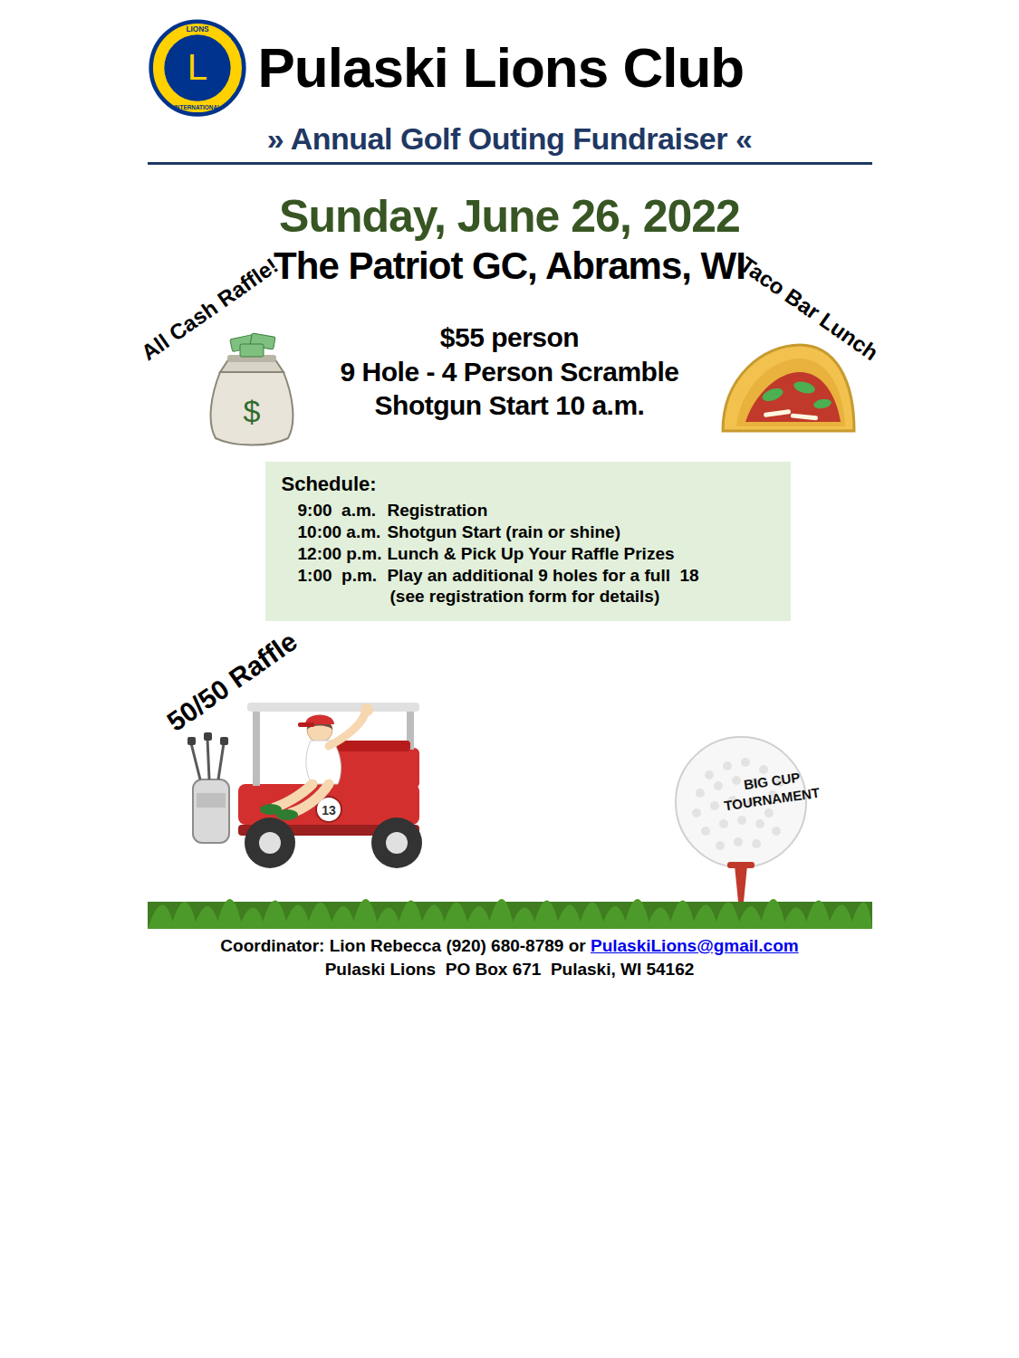L LIONS INTERNATIONAL
Pulaski Lions Club
» Annual Golf Outing Fundraiser «
Sunday, June 26, 2022
The Patriot GC, Abrams, WI
All Cash Raffle! $
$55 person
9 Hole - 4 Person Scramble
Shotgun Start 10 a.m.
Taco Bar Lunch
Schedule:
| 9:00 a.m. | Registration |
| 10:00 a.m. | Shotgun Start (rain or shine) |
| 12:00 p.m. | Lunch & Pick Up Your Raffle Prizes |
| 1:00 p.m. | Play an additional 9 holes for a full 18 |
(see registration form for details)
50/50 Raffle 13
BIG CUP TOURNAMENT
Coordinator: Lion Rebecca (920) 680-8789 or PulaskiLions@gmail.com
Pulaski Lions PO Box 671 Pulaski, WI 54162